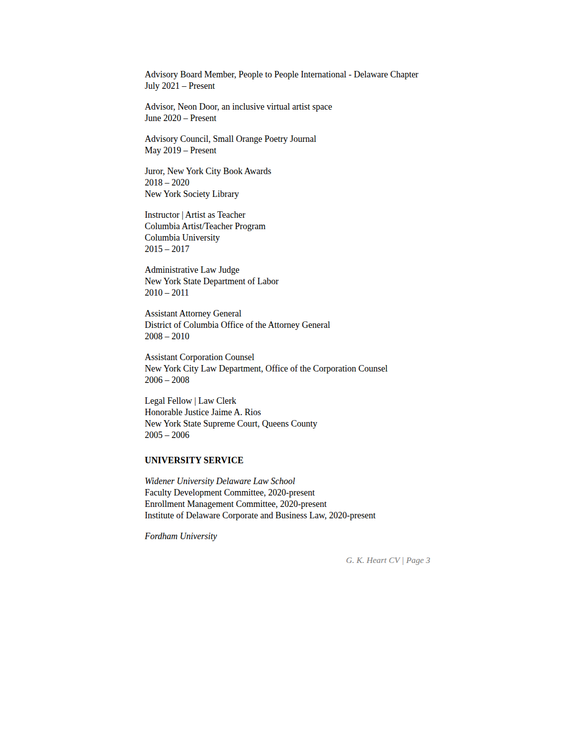Advisory Board Member, People to People International - Delaware Chapter
July 2021 – Present
Advisor, Neon Door, an inclusive virtual artist space
June 2020 – Present
Advisory Council, Small Orange Poetry Journal
May 2019 – Present
Juror, New York City Book Awards
2018 – 2020
New York Society Library
Instructor | Artist as Teacher
Columbia Artist/Teacher Program
Columbia University
2015 – 2017
Administrative Law Judge
New York State Department of Labor
2010 – 2011
Assistant Attorney General
District of Columbia Office of the Attorney General
2008 – 2010
Assistant Corporation Counsel
New York City Law Department, Office of the Corporation Counsel
2006 – 2008
Legal Fellow | Law Clerk
Honorable Justice Jaime A. Rios
New York State Supreme Court, Queens County
2005 – 2006
UNIVERSITY SERVICE
Widener University Delaware Law School
Faculty Development Committee, 2020-present
Enrollment Management Committee, 2020-present
Institute of Delaware Corporate and Business Law, 2020-present
Fordham University
G. K. Heart CV | Page 3